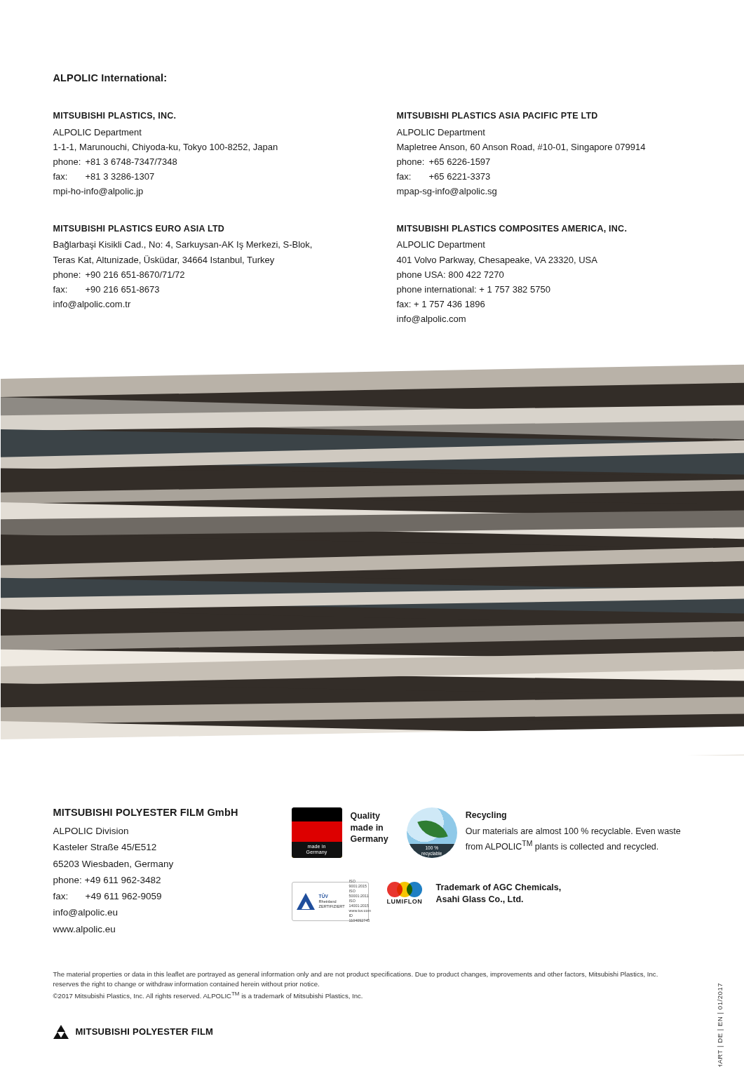ALPOLIC International:
Mitsubishi Plastics, Inc.
ALPOLIC Department
1-1-1, Marunouchi, Chiyoda-ku, Tokyo 100-8252, Japan
phone:+81 3 6748-7347/7348
fax:+81 3 3286-1307
mpi-ho-info@alpolic.jp
Mitsubishi Plastics Euro Asia Ltd
Bağlarbaşi Kisikli Cad., No: 4, Sarkuysan-AK Iş Merkezi, S-Blok,
Teras Kat, Altunizade, Üsküdar, 34664 Istanbul, Turkey
phone:+90 216 651-8670/71/72
fax:+90 216 651-8673
info@alpolic.com.tr
Mitsubishi Plastics Asia Pacific Pte Ltd
ALPOLIC Department
Mapletree Anson, 60 Anson Road, #10-01, Singapore 079914
phone:+65 6226-1597
fax:+65 6221-3373
mpap-sg-info@alpolic.sg
Mitsubishi Plastics Composites America, Inc.
ALPOLIC Department
401 Volvo Parkway, Chesapeake, VA 23320, USA
phone USA: 800 422 7270
phone international: + 1 757 382 5750
fax: + 1 757 436 1896
info@alpolic.com
MITSUBISHI POLYESTER FILM GmbH
ALPOLIC Division
Kasteler Straße 45/E512
65203 Wiesbaden, Germany
phone: +49 611 962-3482
fax:+49 611 962-9059
info@alpolic.eu
www.alpolic.eu
made in
Germany
Quality
made in
Germany
100 %
recyclable
Recycling
Our materials are almost 100 % recyclable. Even waste from ALPOLICTM plants is collected and recycled.
TÜV
Rheinland
ZERTIFIZIERT
ISO 9001:2015
ISO 50001:2011
ISO 14001:2015
www.tuv.com
ID 1104092745
LUMIFLON
Trademark of AGC Chemicals,
Asahi Glass Co., Ltd.
The material properties or data in this leaflet are portrayed as general information only and are not product specifications. Due to product changes, improvements and other factors, Mitsubishi Plastics, Inc. reserves the right to change or withdraw information contained herein without prior notice.
©2017 Mitsubishi Plastics, Inc. All rights reserved. ALPOLICTM is a trademark of Mitsubishi Plastics, Inc.
MITSUBISHI POLYESTER FILM
ALPOLICTM | COLOR CHART | DE | EN | 01/2017